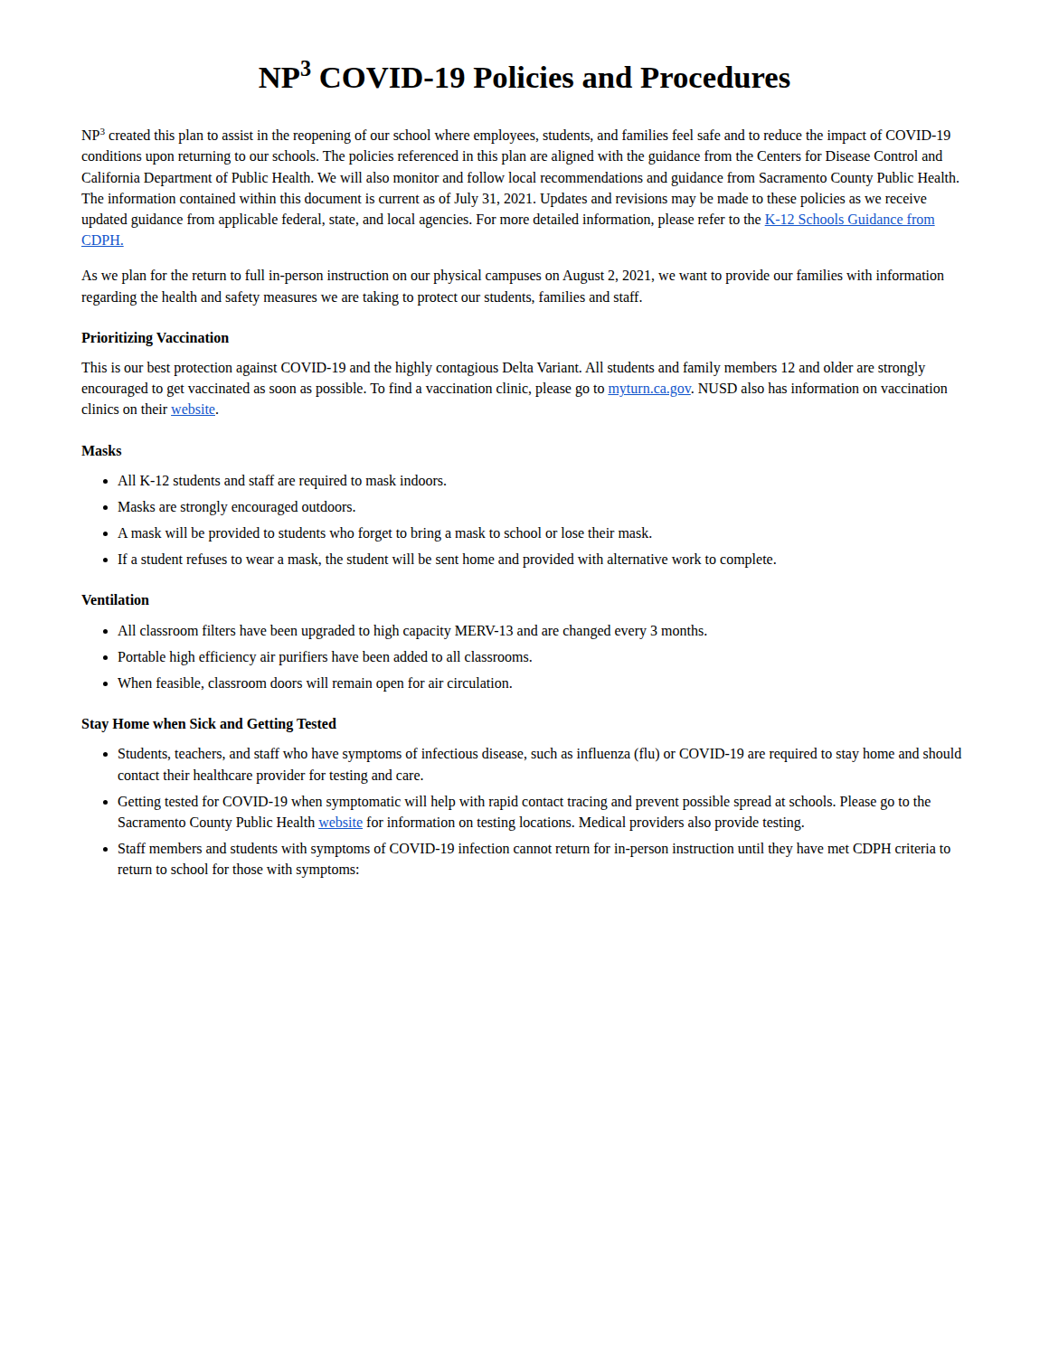NP3 COVID-19 Policies and Procedures
NP3 created this plan to assist in the reopening of our school where employees, students, and families feel safe and to reduce the impact of COVID-19 conditions upon returning to our schools. The policies referenced in this plan are aligned with the guidance from the Centers for Disease Control and California Department of Public Health. We will also monitor and follow local recommendations and guidance from Sacramento County Public Health. The information contained within this document is current as of July 31, 2021. Updates and revisions may be made to these policies as we receive updated guidance from applicable federal, state, and local agencies. For more detailed information, please refer to the K-12 Schools Guidance from CDPH.
As we plan for the return to full in-person instruction on our physical campuses on August 2, 2021, we want to provide our families with information regarding the health and safety measures we are taking to protect our students, families and staff.
Prioritizing Vaccination
This is our best protection against COVID-19 and the highly contagious Delta Variant. All students and family members 12 and older are strongly encouraged to get vaccinated as soon as possible. To find a vaccination clinic, please go to myturn.ca.gov. NUSD also has information on vaccination clinics on their website.
Masks
All K-12 students and staff are required to mask indoors.
Masks are strongly encouraged outdoors.
A mask will be provided to students who forget to bring a mask to school or lose their mask.
If a student refuses to wear a mask, the student will be sent home and provided with alternative work to complete.
Ventilation
All classroom filters have been upgraded to high capacity MERV-13 and are changed every 3 months.
Portable high efficiency air purifiers have been added to all classrooms.
When feasible, classroom doors will remain open for air circulation.
Stay Home when Sick and Getting Tested
Students, teachers, and staff who have symptoms of infectious disease, such as influenza (flu) or COVID-19 are required to stay home and should contact their healthcare provider for testing and care.
Getting tested for COVID-19 when symptomatic will help with rapid contact tracing and prevent possible spread at schools. Please go to the Sacramento County Public Health website for information on testing locations. Medical providers also provide testing.
Staff members and students with symptoms of COVID-19 infection cannot return for in-person instruction until they have met CDPH criteria to return to school for those with symptoms: